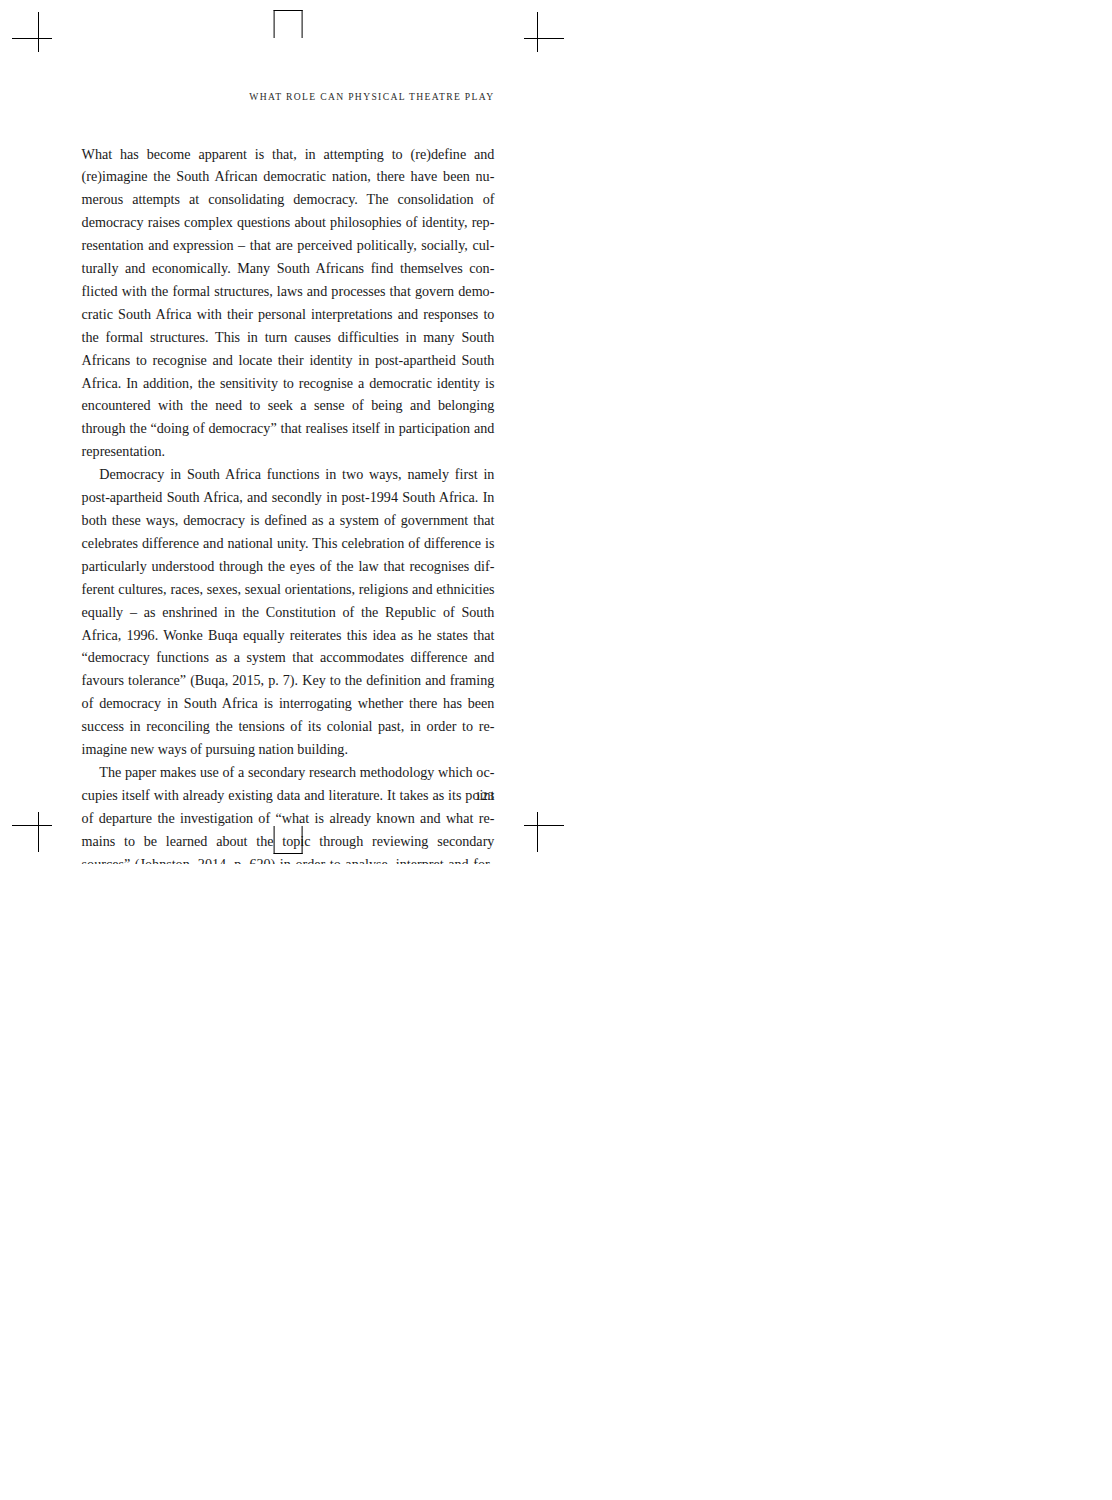What role can physical theatre play
What has become apparent is that, in attempting to (re)define and (re)imagine the South African democratic nation, there have been numerous attempts at consolidating democracy. The consolidation of democracy raises complex questions about philosophies of identity, representation and expression – that are perceived politically, socially, culturally and economically. Many South Africans find themselves conflicted with the formal structures, laws and processes that govern democratic South Africa with their personal interpretations and responses to the formal structures. This in turn causes difficulties in many South Africans to recognise and locate their identity in post-apartheid South Africa. In addition, the sensitivity to recognise a democratic identity is encountered with the need to seek a sense of being and belonging through the “doing of democracy” that realises itself in participation and representation.
Democracy in South Africa functions in two ways, namely first in post-apartheid South Africa, and secondly in post-1994 South Africa. In both these ways, democracy is defined as a system of government that celebrates difference and national unity. This celebration of difference is particularly understood through the eyes of the law that recognises different cultures, races, sexes, sexual orientations, religions and ethnicities equally – as enshrined in the Constitution of the Republic of South Africa, 1996. Wonke Buqa equally reiterates this idea as he states that “democracy functions as a system that accommodates difference and favours tolerance” (Buqa, 2015, p. 7). Key to the definition and framing of democracy in South Africa is interrogating whether there has been success in reconciling the tensions of its colonial past, in order to re-imagine new ways of pursuing nation building.
The paper makes use of a secondary research methodology which occupies itself with already existing data and literature. It takes as its point of departure the investigation of “what is already known and what remains to be learned about the topic through reviewing secondary sources” (Johnston, 2014, p. 620) in order to analyse, interpret and formulate arguments and critiques. Consequently, the paper makes use of three pillars in respect to problematising the ways in which democratic South Africa is spoken about. The three pillars discuss:
123